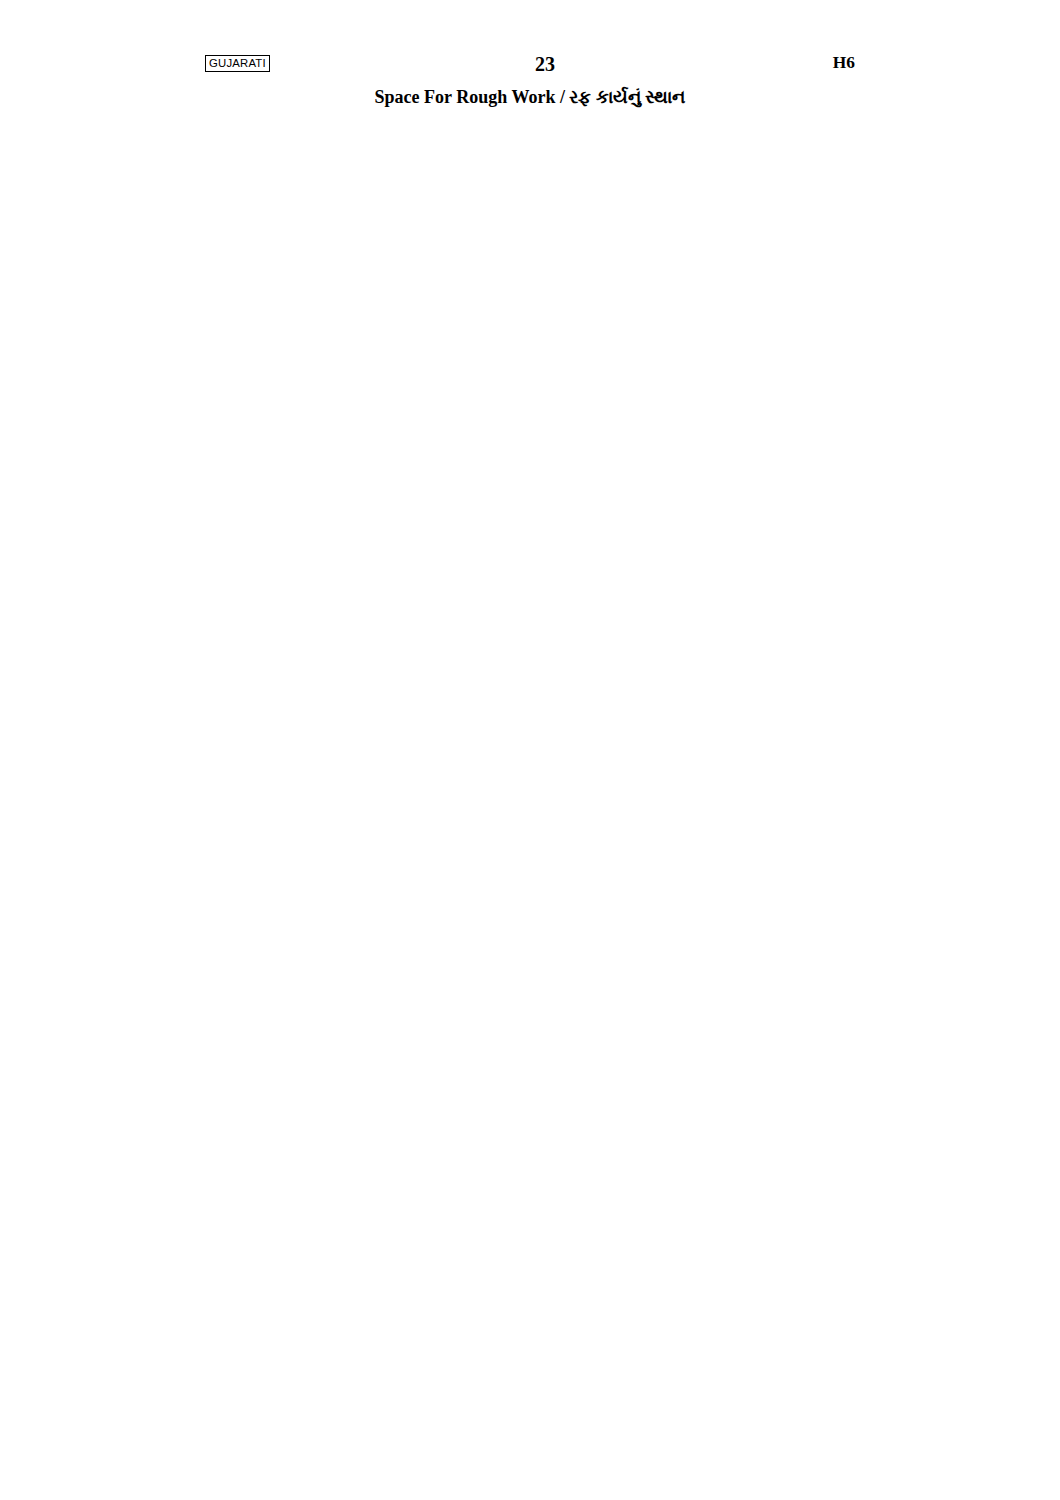GUJARATI
23
H6
Space For Rough Work / રફ કાર્યનું સ્થાન